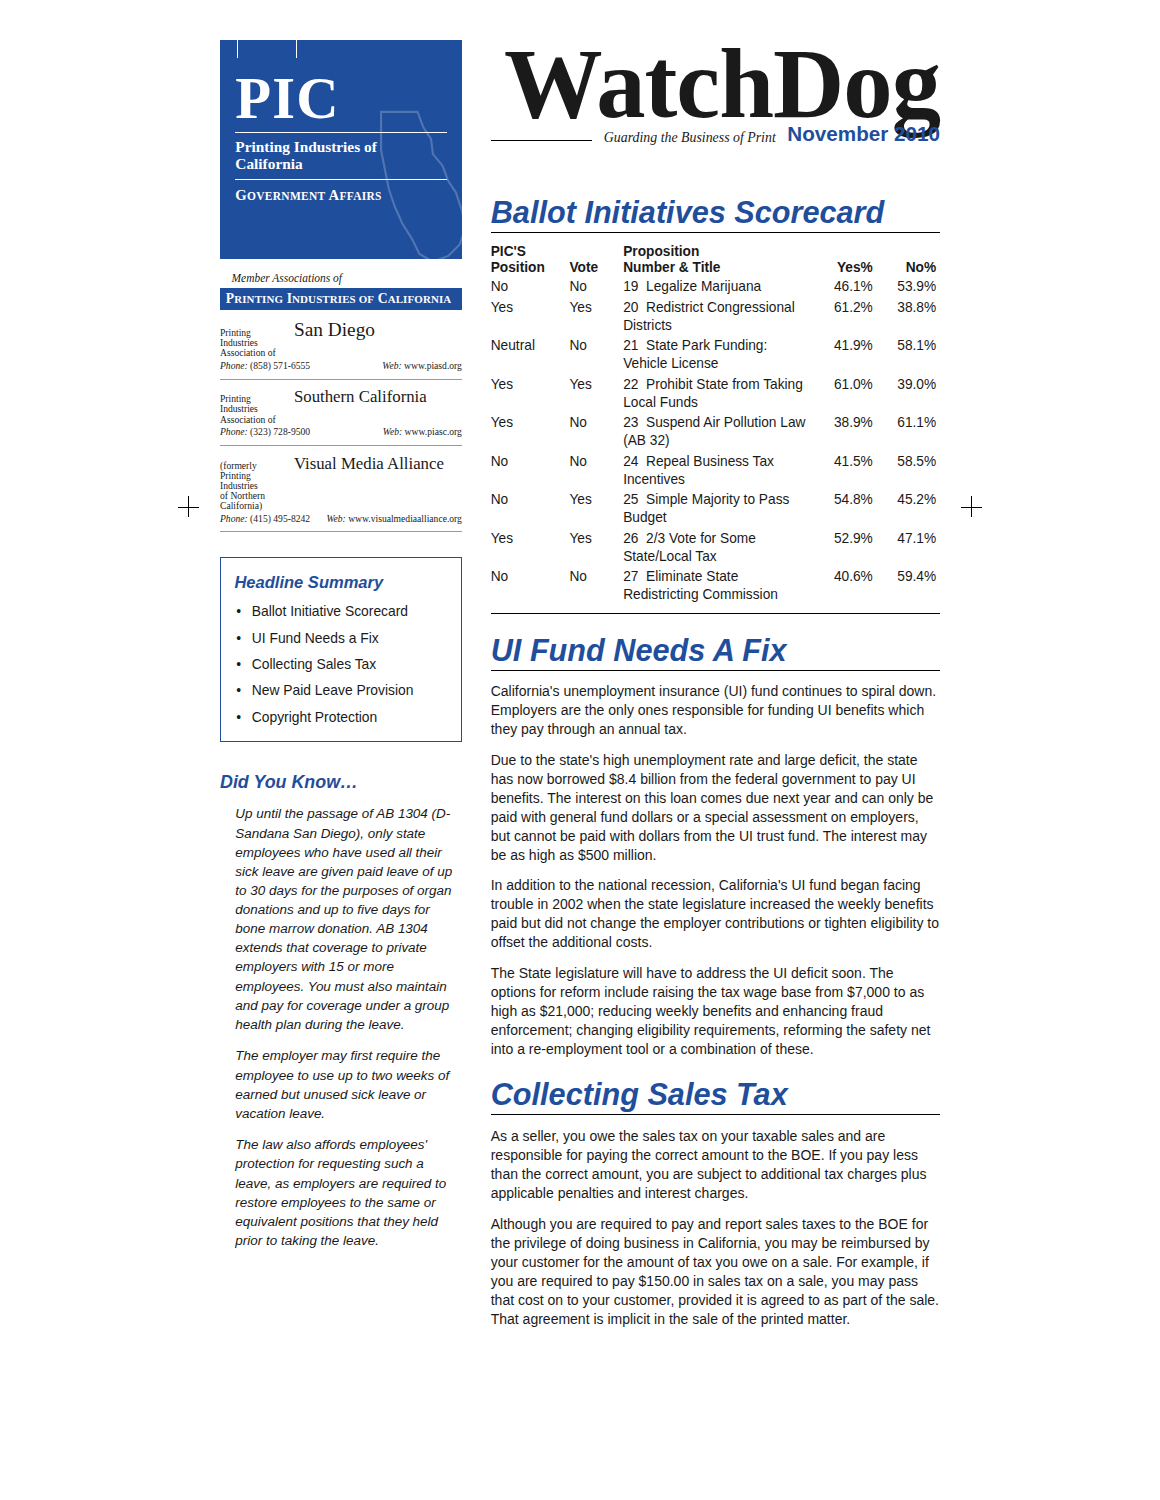PIC
Printing Industries of
California
GOVERNMENT AFFAIRS
Member Associations of
PRINTING INDUSTRIES OF CALIFORNIA
Printing Industries
Association of
San Diego
Phone: (858) 571-6555 Web: www.piasd.org
Printing Industries
Association of
Southern California
Phone: (323) 728-9500 Web: www.piasc.org
(formerly Printing Industries
of Northern California)
Visual Media Alliance
Phone: (415) 495-8242 Web: www.visualmediaalliance.org
Headline Summary
Ballot Initiative Scorecard
UI Fund Needs a Fix
Collecting Sales Tax
New Paid Leave Provision
Copyright Protection
Did You Know…
Up until the passage of AB 1304 (D-Sandana San Diego), only state employees who have used all their sick leave are given paid leave of up to 30 days for the purposes of organ donations and up to five days for bone marrow donation. AB 1304 extends that coverage to private employers with 15 or more employees. You must also maintain and pay for coverage under a group health plan during the leave.
The employer may first require the employee to use up to two weeks of earned but unused sick leave or vacation leave.
The law also affords employees' protection for requesting such a leave, as employers are required to restore employees to the same or equivalent positions that they held prior to taking the leave.
WatchDog
Guarding the Business of Print
November 2010
Ballot Initiatives Scorecard
| PIC'S Position | Vote | Proposition Number & Title | Yes% | No% |
| --- | --- | --- | --- | --- |
| No | No | 19 Legalize Marijuana | 46.1% | 53.9% |
| Yes | Yes | 20 Redistrict Congressional Districts | 61.2% | 38.8% |
| Neutral | No | 21 State Park Funding: Vehicle License | 41.9% | 58.1% |
| Yes | Yes | 22 Prohibit State from Taking Local Funds | 61.0% | 39.0% |
| Yes | No | 23 Suspend Air Pollution Law (AB 32) | 38.9% | 61.1% |
| No | No | 24 Repeal Business Tax Incentives | 41.5% | 58.5% |
| No | Yes | 25 Simple Majority to Pass Budget | 54.8% | 45.2% |
| Yes | Yes | 26 2/3 Vote for Some State/Local Tax | 52.9% | 47.1% |
| No | No | 27 Eliminate State Redistricting Commission | 40.6% | 59.4% |
UI Fund Needs A Fix
California's unemployment insurance (UI) fund continues to spiral down. Employers are the only ones responsible for funding UI benefits which they pay through an annual tax.
Due to the state's high unemployment rate and large deficit, the state has now borrowed $8.4 billion from the federal government to pay UI benefits. The interest on this loan comes due next year and can only be paid with general fund dollars or a special assessment on employers, but cannot be paid with dollars from the UI trust fund. The interest may be as high as $500 million.
In addition to the national recession, California's UI fund began facing trouble in 2002 when the state legislature increased the weekly benefits paid but did not change the employer contributions or tighten eligibility to offset the additional costs.
The State legislature will have to address the UI deficit soon. The options for reform include raising the tax wage base from $7,000 to as high as $21,000; reducing weekly benefits and enhancing fraud enforcement; changing eligibility requirements, reforming the safety net into a re-employment tool or a combination of these.
Collecting Sales Tax
As a seller, you owe the sales tax on your taxable sales and are responsible for paying the correct amount to the BOE. If you pay less than the correct amount, you are subject to additional tax charges plus applicable penalties and interest charges.
Although you are required to pay and report sales taxes to the BOE for the privilege of doing business in California, you may be reimbursed by your customer for the amount of tax you owe on a sale. For example, if you are required to pay $150.00 in sales tax on a sale, you may pass that cost on to your customer, provided it is agreed to as part of the sale. That agreement is implicit in the sale of the printed matter.